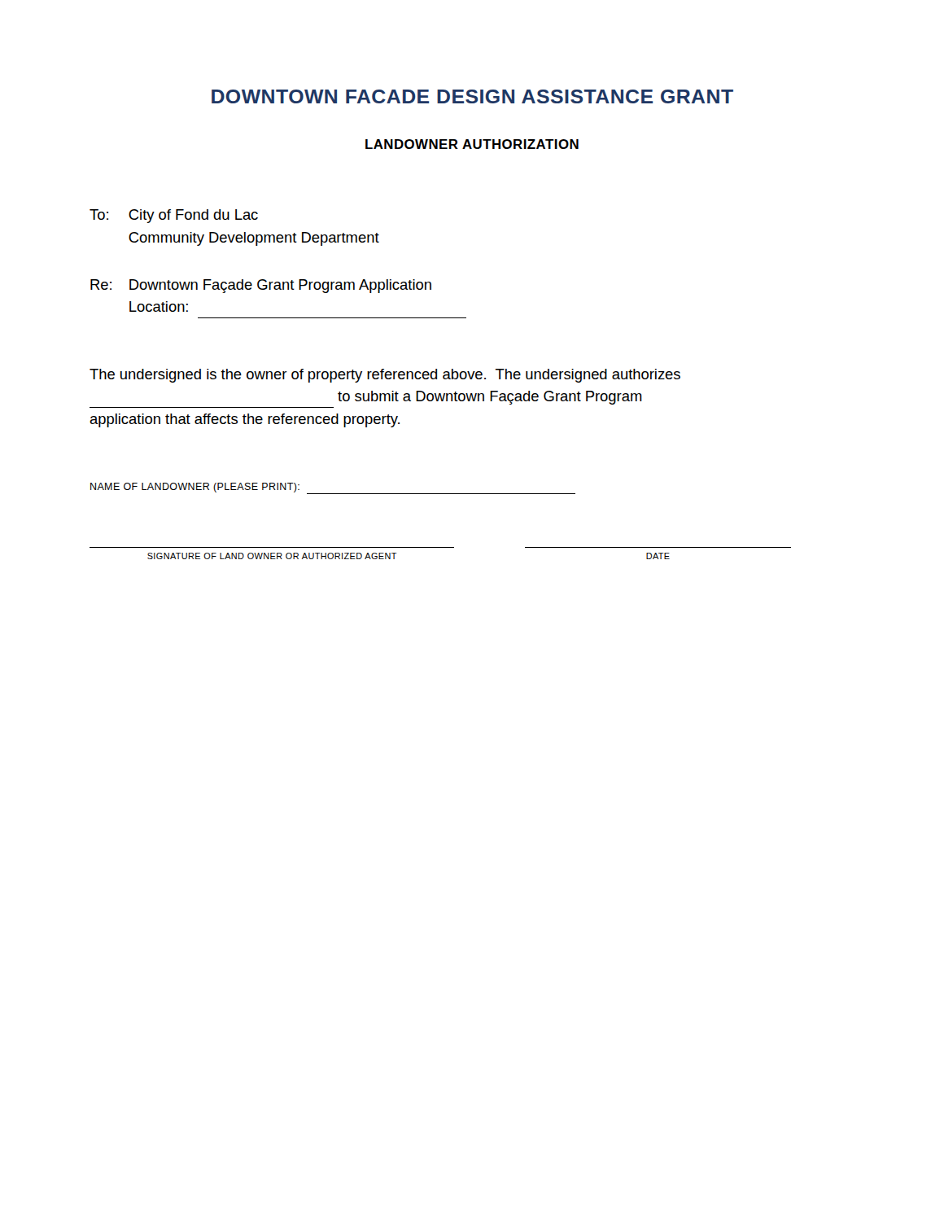DOWNTOWN FACADE DESIGN ASSISTANCE GRANT
LANDOWNER AUTHORIZATION
To: City of Fond du Lac
Community Development Department
Re: Downtown Façade Grant Program Application
Location:
The undersigned is the owner of property referenced above. The undersigned authorizes to submit a Downtown Façade Grant Program application that affects the referenced property.
NAME OF LANDOWNER (PLEASE PRINT):
| SIGNATURE OF LAND OWNER OR AUTHORIZED AGENT | | DATE |